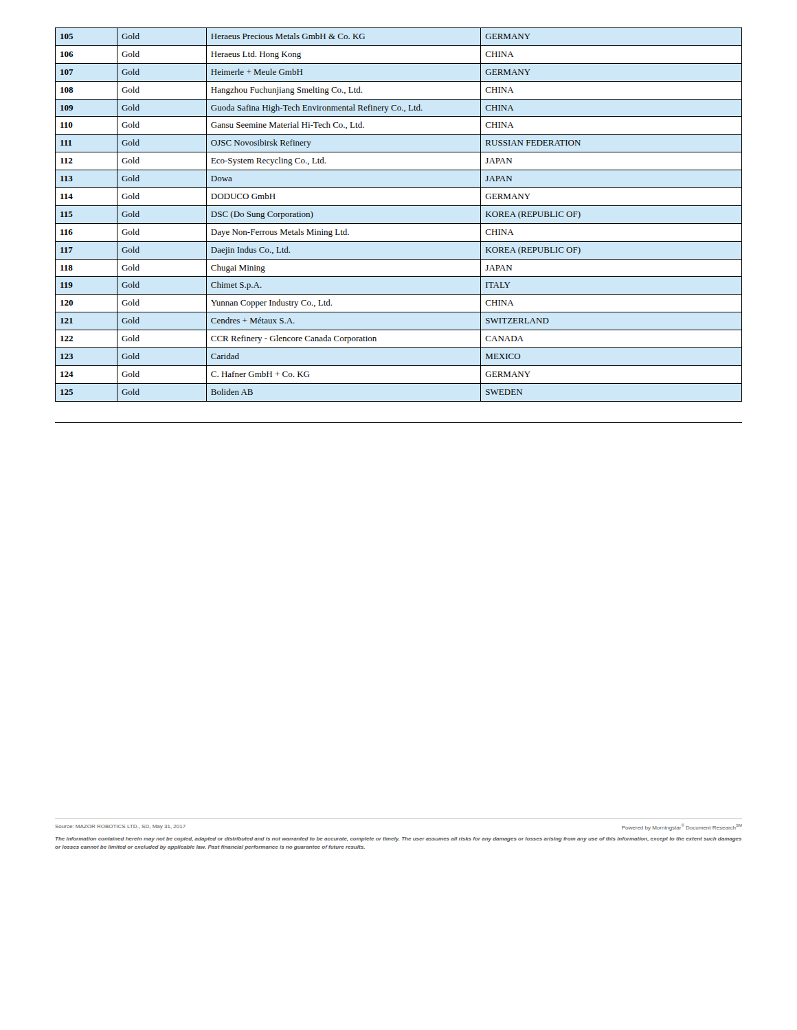| 105 | Gold | Heraeus Precious Metals GmbH & Co. KG | GERMANY |
| 106 | Gold | Heraeus Ltd. Hong Kong | CHINA |
| 107 | Gold | Heimerle + Meule GmbH | GERMANY |
| 108 | Gold | Hangzhou Fuchunjiang Smelting Co., Ltd. | CHINA |
| 109 | Gold | Guoda Safina High-Tech Environmental Refinery Co., Ltd. | CHINA |
| 110 | Gold | Gansu Seemine Material Hi-Tech Co., Ltd. | CHINA |
| 111 | Gold | OJSC Novosibirsk Refinery | RUSSIAN FEDERATION |
| 112 | Gold | Eco-System Recycling Co., Ltd. | JAPAN |
| 113 | Gold | Dowa | JAPAN |
| 114 | Gold | DODUCO GmbH | GERMANY |
| 115 | Gold | DSC (Do Sung Corporation) | KOREA (REPUBLIC OF) |
| 116 | Gold | Daye Non-Ferrous Metals Mining Ltd. | CHINA |
| 117 | Gold | Daejin Indus Co., Ltd. | KOREA (REPUBLIC OF) |
| 118 | Gold | Chugai Mining | JAPAN |
| 119 | Gold | Chimet S.p.A. | ITALY |
| 120 | Gold | Yunnan Copper Industry Co., Ltd. | CHINA |
| 121 | Gold | Cendres + Métaux S.A. | SWITZERLAND |
| 122 | Gold | CCR Refinery - Glencore Canada Corporation | CANADA |
| 123 | Gold | Caridad | MEXICO |
| 124 | Gold | C. Hafner GmbH + Co. KG | GERMANY |
| 125 | Gold | Boliden AB | SWEDEN |
Source: MAZOR ROBOTICS LTD., SD, May 31, 2017
Powered by Morningstar® Document ResearchSM
The information contained herein may not be copied, adapted or distributed and is not warranted to be accurate, complete or timely. The user assumes all risks for any damages or losses arising from any use of this information, except to the extent such damages or losses cannot be limited or excluded by applicable law. Past financial performance is no guarantee of future results.